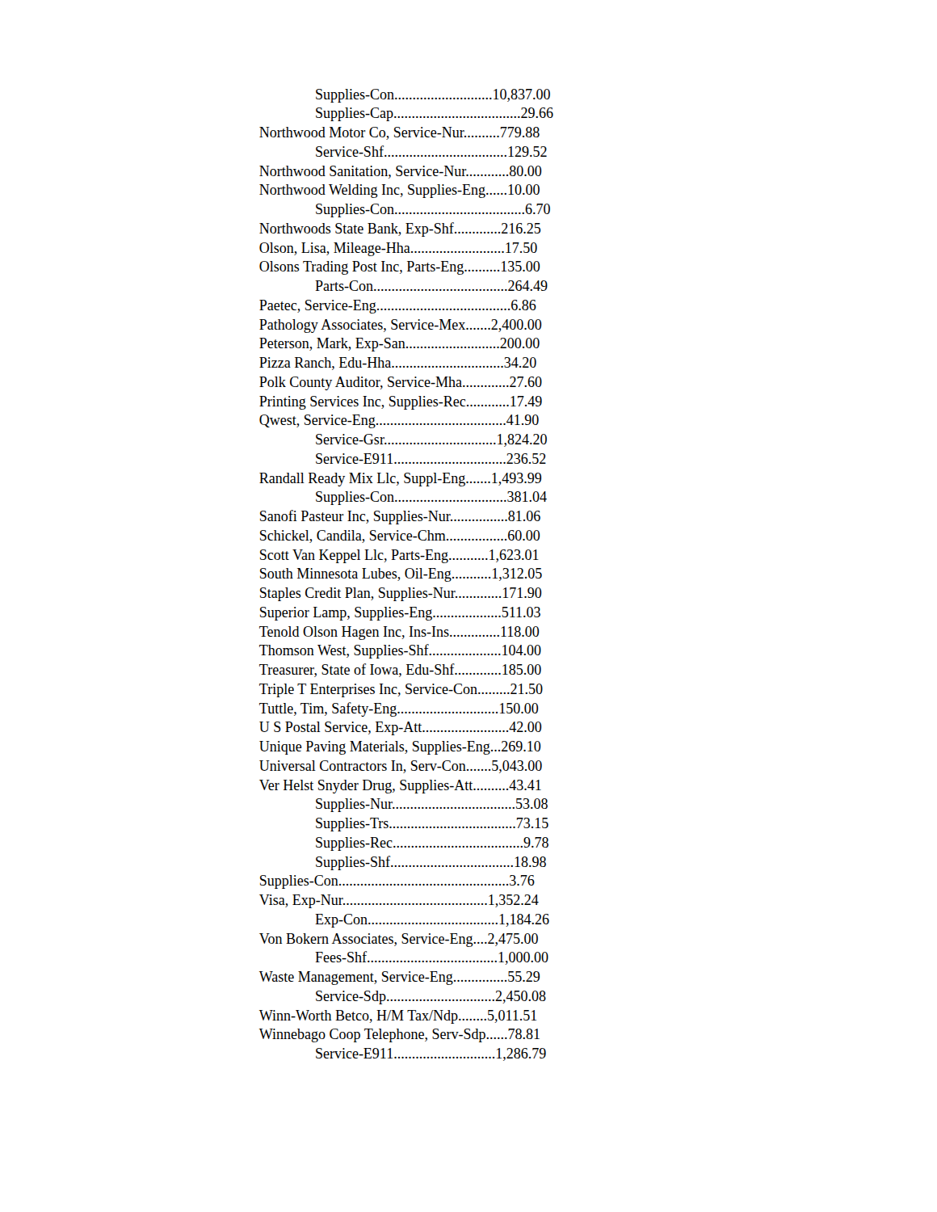Supplies-Con...........................10,837.00
Supplies-Cap...................................29.66
Northwood Motor Co, Service-Nur..........779.88
Service-Shf..................................129.52
Northwood Sanitation, Service-Nur............80.00
Northwood Welding Inc, Supplies-Eng......10.00
Supplies-Con....................................6.70
Northwoods State Bank, Exp-Shf.............216.25
Olson, Lisa, Mileage-Hha..........................17.50
Olsons Trading Post Inc, Parts-Eng..........135.00
Parts-Con.....................................264.49
Paetec, Service-Eng.....................................6.86
Pathology Associates, Service-Mex.......2,400.00
Peterson, Mark, Exp-San..........................200.00
Pizza Ranch, Edu-Hha...............................34.20
Polk County Auditor, Service-Mha.............27.60
Printing Services Inc, Supplies-Rec............17.49
Qwest, Service-Eng....................................41.90
Service-Gsr...............................1,824.20
Service-E911...............................236.52
Randall Ready Mix Llc, Suppl-Eng.......1,493.99
Supplies-Con...............................381.04
Sanofi Pasteur Inc, Supplies-Nur................81.06
Schickel, Candila, Service-Chm.................60.00
Scott Van Keppel Llc, Parts-Eng...........1,623.01
South Minnesota Lubes, Oil-Eng...........1,312.05
Staples Credit Plan, Supplies-Nur.............171.90
Superior Lamp, Supplies-Eng...................511.03
Tenold Olson Hagen Inc, Ins-Ins..............118.00
Thomson West, Supplies-Shf....................104.00
Treasurer, State of Iowa, Edu-Shf.............185.00
Triple T Enterprises Inc, Service-Con.........21.50
Tuttle, Tim, Safety-Eng............................150.00
U S Postal Service, Exp-Att........................42.00
Unique Paving Materials, Supplies-Eng...269.10
Universal Contractors In, Serv-Con.......5,043.00
Ver Helst Snyder Drug, Supplies-Att..........43.41
Supplies-Nur..................................53.08
Supplies-Trs...................................73.15
Supplies-Rec....................................9.78
Supplies-Shf..................................18.98
Supplies-Con...............................................3.76
Visa, Exp-Nur........................................1,352.24
Exp-Con....................................1,184.26
Von Bokern Associates, Service-Eng....2,475.00
Fees-Shf....................................1,000.00
Waste Management, Service-Eng...............55.29
Service-Sdp..............................2,450.08
Winn-Worth Betco, H/M Tax/Ndp........5,011.51
Winnebago Coop Telephone, Serv-Sdp......78.81
Service-E911............................1,286.79